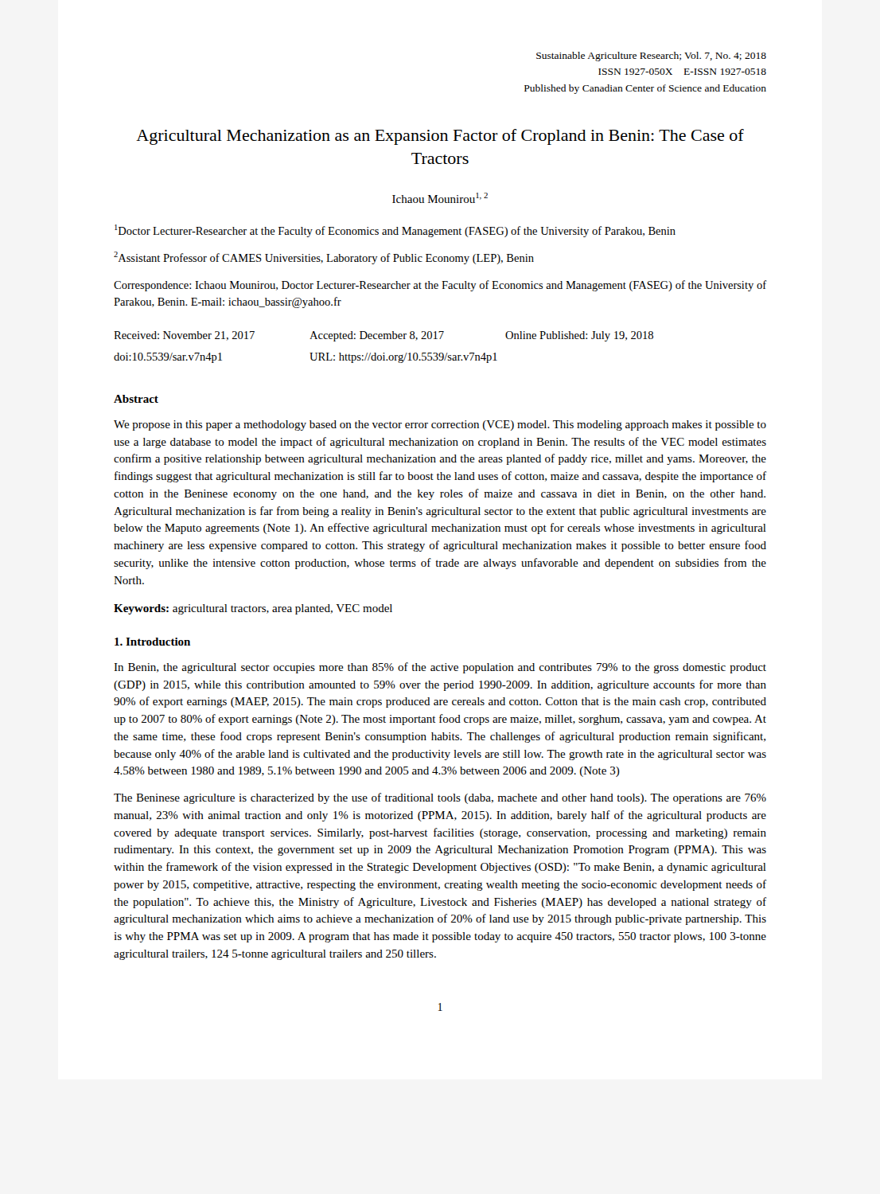Sustainable Agriculture Research; Vol. 7, No. 4; 2018
ISSN 1927-050X E-ISSN 1927-0518
Published by Canadian Center of Science and Education
Agricultural Mechanization as an Expansion Factor of Cropland in Benin: The Case of Tractors
Ichaou Mounirou1, 2
1Doctor Lecturer-Researcher at the Faculty of Economics and Management (FASEG) of the University of Parakou, Benin
2Assistant Professor of CAMES Universities, Laboratory of Public Economy (LEP), Benin
Correspondence: Ichaou Mounirou, Doctor Lecturer-Researcher at the Faculty of Economics and Management (FASEG) of the University of Parakou, Benin. E-mail: ichaou_bassir@yahoo.fr
| Received: November 21, 2017 | Accepted: December 8, 2017 | Online Published: July 19, 2018 |
| doi:10.5539/sar.v7n4p1 | URL: https://doi.org/10.5539/sar.v7n4p1 |
Abstract
We propose in this paper a methodology based on the vector error correction (VCE) model. This modeling approach makes it possible to use a large database to model the impact of agricultural mechanization on cropland in Benin. The results of the VEC model estimates confirm a positive relationship between agricultural mechanization and the areas planted of paddy rice, millet and yams. Moreover, the findings suggest that agricultural mechanization is still far to boost the land uses of cotton, maize and cassava, despite the importance of cotton in the Beninese economy on the one hand, and the key roles of maize and cassava in diet in Benin, on the other hand. Agricultural mechanization is far from being a reality in Benin's agricultural sector to the extent that public agricultural investments are below the Maputo agreements (Note 1). An effective agricultural mechanization must opt for cereals whose investments in agricultural machinery are less expensive compared to cotton. This strategy of agricultural mechanization makes it possible to better ensure food security, unlike the intensive cotton production, whose terms of trade are always unfavorable and dependent on subsidies from the North.
Keywords: agricultural tractors, area planted, VEC model
1. Introduction
In Benin, the agricultural sector occupies more than 85% of the active population and contributes 79% to the gross domestic product (GDP) in 2015, while this contribution amounted to 59% over the period 1990-2009. In addition, agriculture accounts for more than 90% of export earnings (MAEP, 2015). The main crops produced are cereals and cotton. Cotton that is the main cash crop, contributed up to 2007 to 80% of export earnings (Note 2). The most important food crops are maize, millet, sorghum, cassava, yam and cowpea. At the same time, these food crops represent Benin's consumption habits. The challenges of agricultural production remain significant, because only 40% of the arable land is cultivated and the productivity levels are still low. The growth rate in the agricultural sector was 4.58% between 1980 and 1989, 5.1% between 1990 and 2005 and 4.3% between 2006 and 2009. (Note 3)
The Beninese agriculture is characterized by the use of traditional tools (daba, machete and other hand tools). The operations are 76% manual, 23% with animal traction and only 1% is motorized (PPMA, 2015). In addition, barely half of the agricultural products are covered by adequate transport services. Similarly, post-harvest facilities (storage, conservation, processing and marketing) remain rudimentary. In this context, the government set up in 2009 the Agricultural Mechanization Promotion Program (PPMA). This was within the framework of the vision expressed in the Strategic Development Objectives (OSD): "To make Benin, a dynamic agricultural power by 2015, competitive, attractive, respecting the environment, creating wealth meeting the socio-economic development needs of the population". To achieve this, the Ministry of Agriculture, Livestock and Fisheries (MAEP) has developed a national strategy of agricultural mechanization which aims to achieve a mechanization of 20% of land use by 2015 through public-private partnership. This is why the PPMA was set up in 2009. A program that has made it possible today to acquire 450 tractors, 550 tractor plows, 100 3-tonne agricultural trailers, 124 5-tonne agricultural trailers and 250 tillers.
1